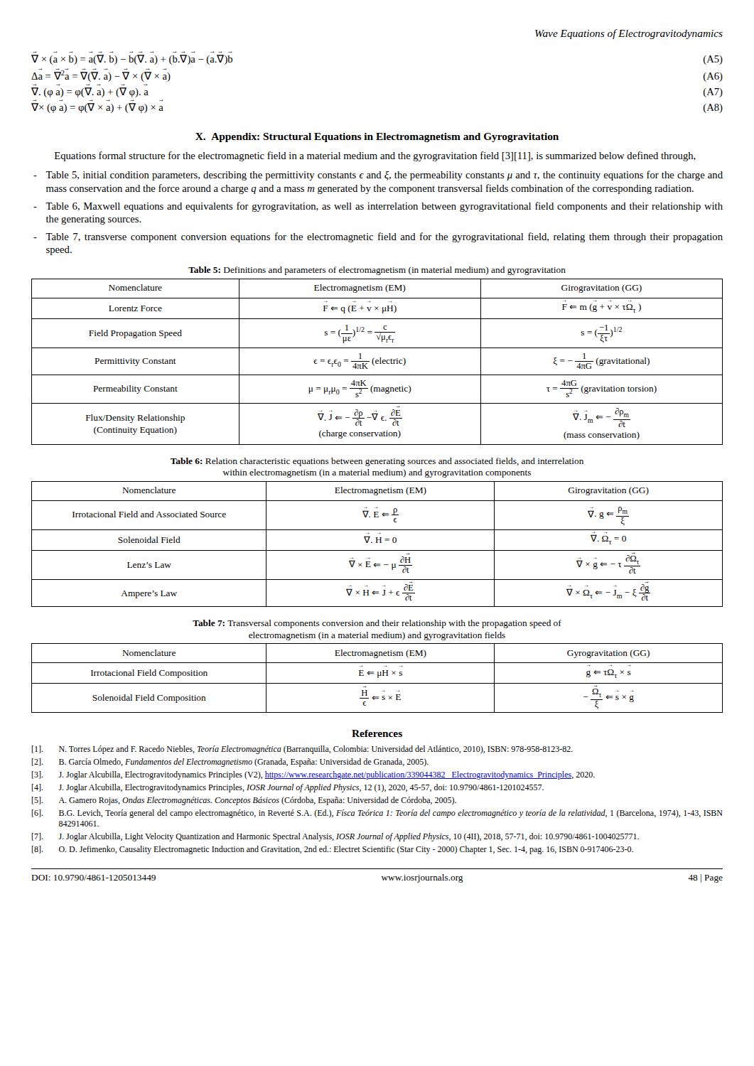Wave Equations of Electrogravitodynamics
∇ × (a × b) = a(∇. b) − b(∇. a) + (b.∇)a − (a.∇)b
(A5)
Δa = ∇2 a = ∇(∇. a) − ∇ × (∇ × a)
(A6)
∇. (φ a) = φ(∇. a) + (∇ φ). a
(A7)
∇× (φ a) = φ(∇ × a) + (∇ φ) × a
(A8)
X. Appendix: Structural Equations in Electromagnetism and Gyrogravitation
Equations formal structure for the electromagnetic field in a material medium and the gyrogravitation field [3][11], is summarized below defined through,
Table 5, initial condition parameters, describing the permittivity constants ϵ and ξ, the permeability constants μ and τ, the continuity equations for the charge and mass conservation and the force around a charge q and a mass m generated by the component transversal fields combination of the corresponding radiation.
Table 6, Maxwell equations and equivalents for gyrogravitation, as well as interrelation between gyrogravitational field components and their relationship with the generating sources.
Table 7, transverse component conversion equations for the electromagnetic field and for the gyrogravitational field, relating them through their propagation speed.
Table 5: Definitions and parameters of electromagnetism (in material medium) and gyrogravitation
| Nomenclature | Electromagnetism (EM) | Girogravitation (GG) |
| --- | --- | --- |
| Lorentz Force | F ⇐ q ( E + v × μ H ) | F ⇐ m ( g + v × τ Ω τ ) |
| Field Propagation Speed | s = ( 1 με ) 1/2 = c √μ r ϵ r | s = ( −1 ξτ ) 1/2 |
| Permittivity Constant | ϵ = ϵ r ϵ 0 = 1 4πK (electric) | ξ = − 1 4πG (gravitational) |
| Permeability Constant | μ = μ r μ 0 = 4πK s 2 (magnetic) | τ = 4πG s 2 (gravitation torsion) |
| Flux/Density Relationship (Continuity Equation) | ∇ . J ⇐ − ∂ρ ∂t − ∇ ϵ. ∂ E ∂t (charge conservation) | ∇ . J m ⇐ − ∂ρ m ∂t (mass conservation) |
Table 6: Relation characteristic equations between generating sources and associated fields, and interrelationwithin electromagnetism (in a material medium) and gyrogravitation components
| Nomenclature | Electromagnetism (EM) | Girogravitation (GG) |
| --- | --- | --- |
| Irrotacional Field and Associated Source | ∇ . E ⇐ ρ ϵ | ∇ . g ⇐ ρ m ξ |
| Solenoidal Field | ∇ . H = 0 | ∇ . Ω τ = 0 |
| Lenz’s Law | ∇ × E ⇐ − μ ∂ H ∂t | ∇ × g ⇐ − τ ∂ Ω τ ∂t |
| Ampere’s Law | ∇ × H ⇐ J + ϵ ∂ E ∂t | ∇ × Ω τ ⇐ − J m − ξ ∂ g ∂t |
Table 7: Transversal components conversion and their relationship with the propagation speed ofelectromagnetism (in a material medium) and gyrogravitation fields
| Nomenclature | Electromagnetism (EM) | Gyrogravitation (GG) |
| --- | --- | --- |
| Irrotacional Field Composition | E ⇐ μ H × s | g ⇐ τ Ω τ × s |
| Solenoidal Field Composition | H ϵ ⇐ s × E | − Ω τ ξ ⇐ s × g |
References
N. Torres López and F. Racedo Niebles, Teoría Electromagnética (Barranquilla, Colombia: Universidad del Atlántico, 2010), ISBN: 978-958-8123-82.
B. García Olmedo, Fundamentos del Electromagnetismo (Granada, España: Universidad de Granada, 2005).
J. Joglar Alcubilla, Electrogravitodynamics Principles (V2), https://www.researchgate.net/publication/339044382_ Electrogravitodynamics_Principles, 2020.
J. Joglar Alcubilla, Electrogravitodynamics Principles, IOSR Journal of Applied Physics, 12 (1), 2020, 45-57, doi: 10.9790/4861-1201024557.
A. Gamero Rojas, Ondas Electromagnéticas. Conceptos Básicos (Córdoba, España: Universidad de Córdoba, 2005).
B.G. Levich, Teoría general del campo electromagnético, in Reverté S.A. (Ed.), Físca Teórica 1: Teoría del campo electromagnético y teoría de la relatividad, 1 (Barcelona, 1974), 1-43, ISBN 842914061.
J. Joglar Alcubilla, Light Velocity Quantization and Harmonic Spectral Analysis, IOSR Journal of Applied Physics, 10 (4II), 2018, 57-71, doi: 10.9790/4861-1004025771.
O. D. Jefimenko, Causality Electromagnetic Induction and Gravitation, 2nd ed.: Electret Scientific (Star City - 2000) Chapter 1, Sec. 1-4, pag. 16, ISBN 0-917406-23-0.
DOI: 10.9790/4861-1205013449
www.iosrjournals.org
48 | Page